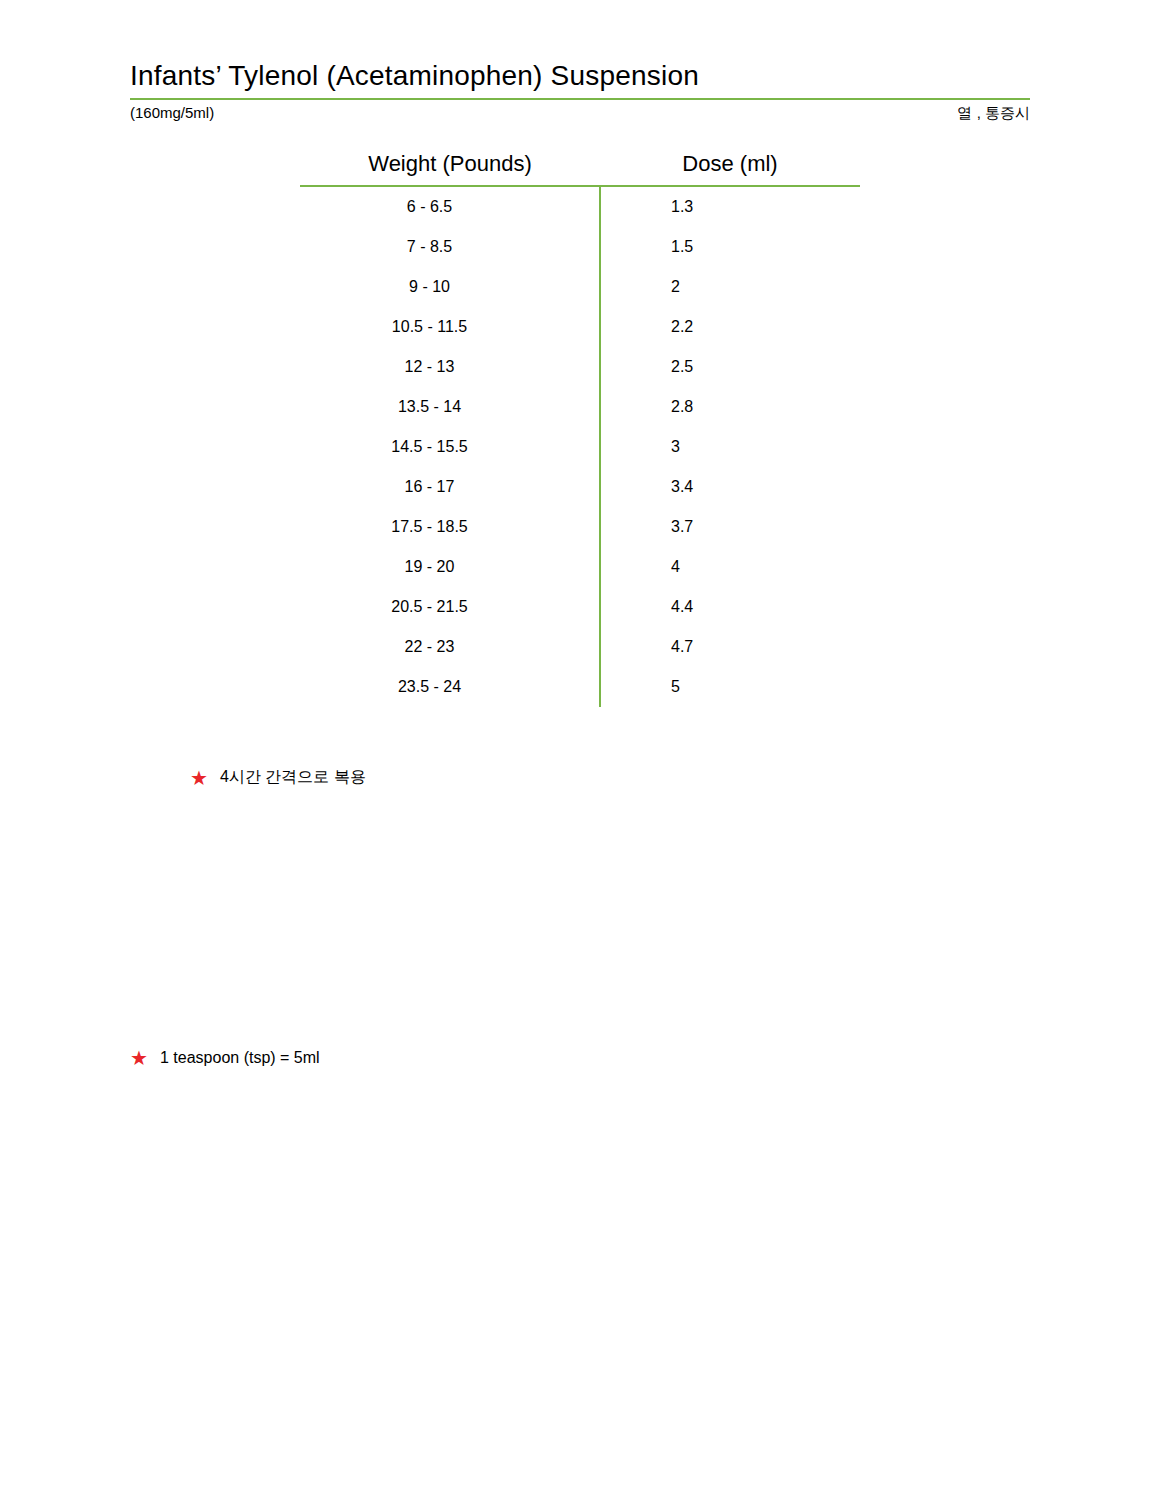Infants’ Tylenol (Acetaminophen) Suspension
(160mg/5ml) 열 , 통증시
| Weight (Pounds) | Dose (ml) |
| --- | --- |
| 6 - 6.5 | 1.3 |
| 7 - 8.5 | 1.5 |
| 9 - 10 | 2 |
| 10.5 - 11.5 | 2.2 |
| 12 - 13 | 2.5 |
| 13.5 - 14 | 2.8 |
| 14.5 - 15.5 | 3 |
| 16 - 17 | 3.4 |
| 17.5 - 18.5 | 3.7 |
| 19 - 20 | 4 |
| 20.5 - 21.5 | 4.4 |
| 22 - 23 | 4.7 |
| 23.5 - 24 | 5 |
★ 4시간 간격으로 복용
★ 1 teaspoon (tsp) = 5ml